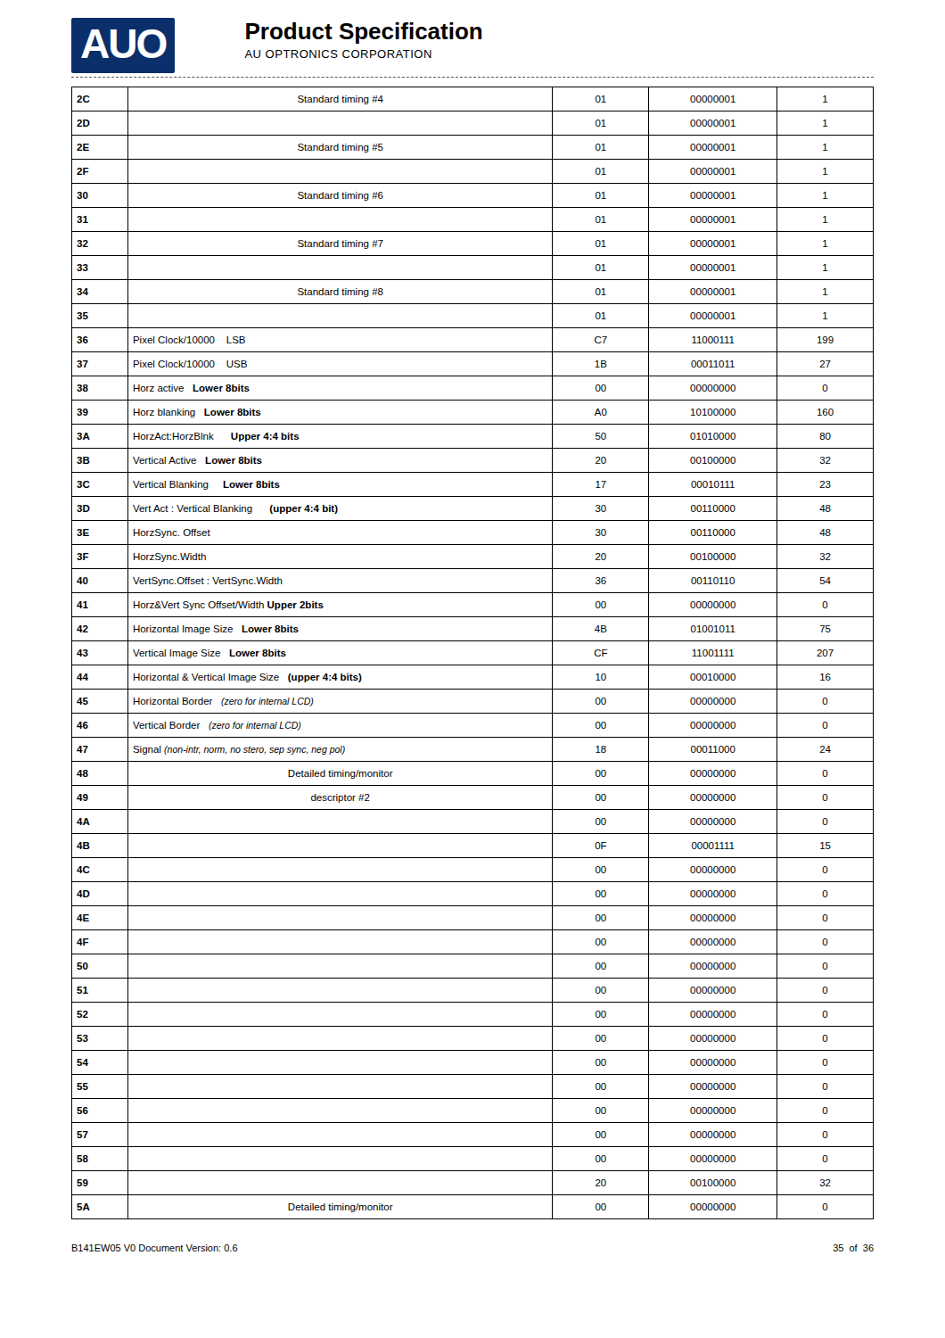AUO
Product Specification
AU OPTRONICS CORPORATION
| 2C | Standard timing #4 | 01 | 00000001 | 1 |
| 2D | | 01 | 00000001 | 1 |
| 2E | Standard timing #5 | 01 | 00000001 | 1 |
| 2F | | 01 | 00000001 | 1 |
| 30 | Standard timing #6 | 01 | 00000001 | 1 |
| 31 | | 01 | 00000001 | 1 |
| 32 | Standard timing #7 | 01 | 00000001 | 1 |
| 33 | | 01 | 00000001 | 1 |
| 34 | Standard timing #8 | 01 | 00000001 | 1 |
| 35 | | 01 | 00000001 | 1 |
| 36 | Pixel Clock/10000 LSB | C7 | 11000111 | 199 |
| 37 | Pixel Clock/10000 USB | 1B | 00011011 | 27 |
| 38 | Horz active Lower 8bits | 00 | 00000000 | 0 |
| 39 | Horz blanking Lower 8bits | A0 | 10100000 | 160 |
| 3A | HorzAct:HorzBlnk Upper 4:4 bits | 50 | 01010000 | 80 |
| 3B | Vertical Active Lower 8bits | 20 | 00100000 | 32 |
| 3C | Vertical Blanking Lower 8bits | 17 | 00010111 | 23 |
| 3D | Vert Act : Vertical Blanking (upper 4:4 bit) | 30 | 00110000 | 48 |
| 3E | HorzSync. Offset | 30 | 00110000 | 48 |
| 3F | HorzSync.Width | 20 | 00100000 | 32 |
| 40 | VertSync.Offset : VertSync.Width | 36 | 00110110 | 54 |
| 41 | Horz&Vert Sync Offset/Width Upper 2bits | 00 | 00000000 | 0 |
| 42 | Horizontal Image Size Lower 8bits | 4B | 01001011 | 75 |
| 43 | Vertical Image Size Lower 8bits | CF | 11001111 | 207 |
| 44 | Horizontal & Vertical Image Size (upper 4:4 bits) | 10 | 00010000 | 16 |
| 45 | Horizontal Border (zero for internal LCD) | 00 | 00000000 | 0 |
| 46 | Vertical Border (zero for internal LCD) | 00 | 00000000 | 0 |
| 47 | Signal (non-intr, norm, no stero, sep sync, neg pol) | 18 | 00011000 | 24 |
| 48 | Detailed timing/monitor | 00 | 00000000 | 0 |
| 49 | descriptor #2 | 00 | 00000000 | 0 |
| 4A | | 00 | 00000000 | 0 |
| 4B | | 0F | 00001111 | 15 |
| 4C | | 00 | 00000000 | 0 |
| 4D | | 00 | 00000000 | 0 |
| 4E | | 00 | 00000000 | 0 |
| 4F | | 00 | 00000000 | 0 |
| 50 | | 00 | 00000000 | 0 |
| 51 | | 00 | 00000000 | 0 |
| 52 | | 00 | 00000000 | 0 |
| 53 | | 00 | 00000000 | 0 |
| 54 | | 00 | 00000000 | 0 |
| 55 | | 00 | 00000000 | 0 |
| 56 | | 00 | 00000000 | 0 |
| 57 | | 00 | 00000000 | 0 |
| 58 | | 00 | 00000000 | 0 |
| 59 | | 20 | 00100000 | 32 |
| 5A | Detailed timing/monitor | 00 | 00000000 | 0 |
B141EW05 V0 Document Version: 0.6
35 of 36